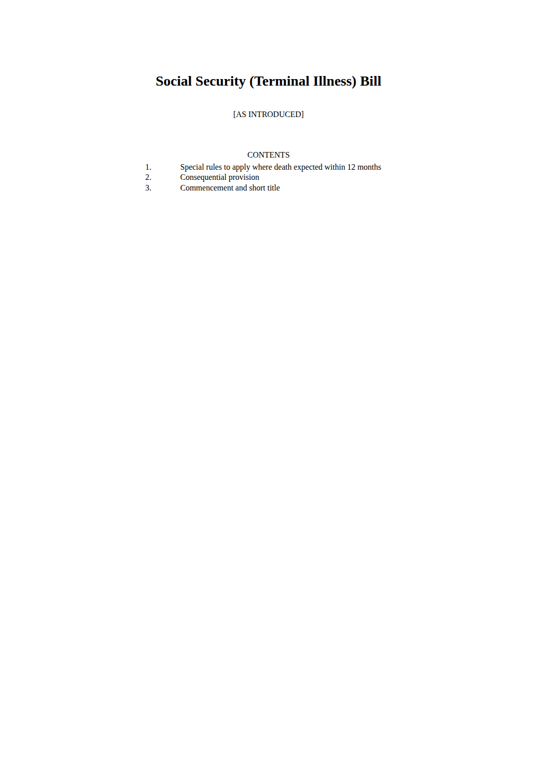Social Security (Terminal Illness) Bill
[AS INTRODUCED]
CONTENTS
| 1. | Special rules to apply where death expected within 12 months |
| 2. | Consequential provision |
| 3. | Commencement and short title |